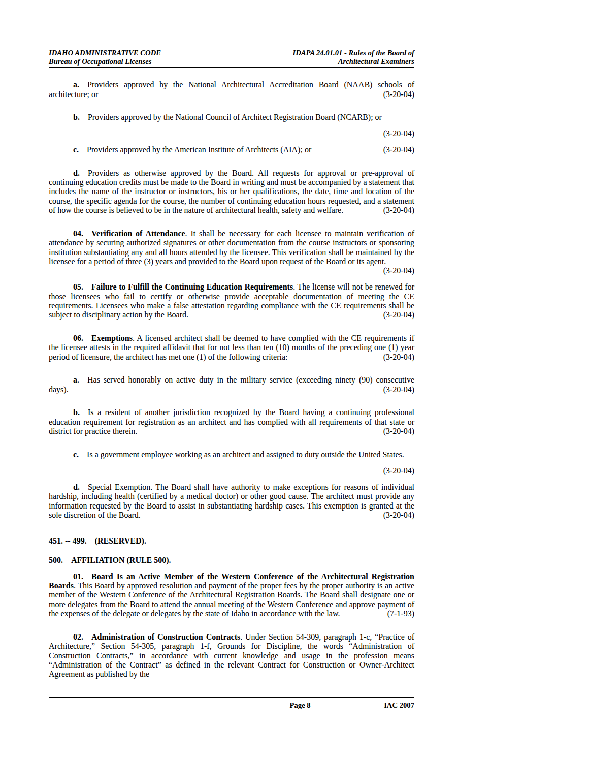IDAHO ADMINISTRATIVE CODE
Bureau of Occupational Licenses
IDAPA 24.01.01 - Rules of the Board of
Architectural Examiners
a. Providers approved by the National Architectural Accreditation Board (NAAB) schools of architecture; or (3-20-04)
b. Providers approved by the National Council of Architect Registration Board (NCARB); or
(3-20-04)
c. Providers approved by the American Institute of Architects (AIA); or (3-20-04)
d. Providers as otherwise approved by the Board. All requests for approval or pre-approval of continuing education credits must be made to the Board in writing and must be accompanied by a statement that includes the name of the instructor or instructors, his or her qualifications, the date, time and location of the course, the specific agenda for the course, the number of continuing education hours requested, and a statement of how the course is believed to be in the nature of architectural health, safety and welfare. (3-20-04)
04. Verification of Attendance. It shall be necessary for each licensee to maintain verification of attendance by securing authorized signatures or other documentation from the course instructors or sponsoring institution substantiating any and all hours attended by the licensee. This verification shall be maintained by the licensee for a period of three (3) years and provided to the Board upon request of the Board or its agent. (3-20-04)
05. Failure to Fulfill the Continuing Education Requirements. The license will not be renewed for those licensees who fail to certify or otherwise provide acceptable documentation of meeting the CE requirements. Licensees who make a false attestation regarding compliance with the CE requirements shall be subject to disciplinary action by the Board. (3-20-04)
06. Exemptions. A licensed architect shall be deemed to have complied with the CE requirements if the licensee attests in the required affidavit that for not less than ten (10) months of the preceding one (1) year period of licensure, the architect has met one (1) of the following criteria: (3-20-04)
a. Has served honorably on active duty in the military service (exceeding ninety (90) consecutive days). (3-20-04)
b. Is a resident of another jurisdiction recognized by the Board having a continuing professional education requirement for registration as an architect and has complied with all requirements of that state or district for practice therein. (3-20-04)
c. Is a government employee working as an architect and assigned to duty outside the United States.
(3-20-04)
d. Special Exemption. The Board shall have authority to make exceptions for reasons of individual hardship, including health (certified by a medical doctor) or other good cause. The architect must provide any information requested by the Board to assist in substantiating hardship cases. This exemption is granted at the sole discretion of the Board. (3-20-04)
451. -- 499. (RESERVED).
500. AFFILIATION (RULE 500).
01. Board Is an Active Member of the Western Conference of the Architectural Registration Boards. This Board by approved resolution and payment of the proper fees by the proper authority is an active member of the Western Conference of the Architectural Registration Boards. The Board shall designate one or more delegates from the Board to attend the annual meeting of the Western Conference and approve payment of the expenses of the delegate or delegates by the state of Idaho in accordance with the law. (7-1-93)
02. Administration of Construction Contracts. Under Section 54-309, paragraph 1-c, “Practice of Architecture,” Section 54-305, paragraph 1-f, Grounds for Discipline, the words “Administration of Construction Contracts,” in accordance with current knowledge and usage in the profession means “Administration of the Contract” as defined in the relevant Contract for Construction or Owner-Architect Agreement as published by the
Page 8
IAC 2007